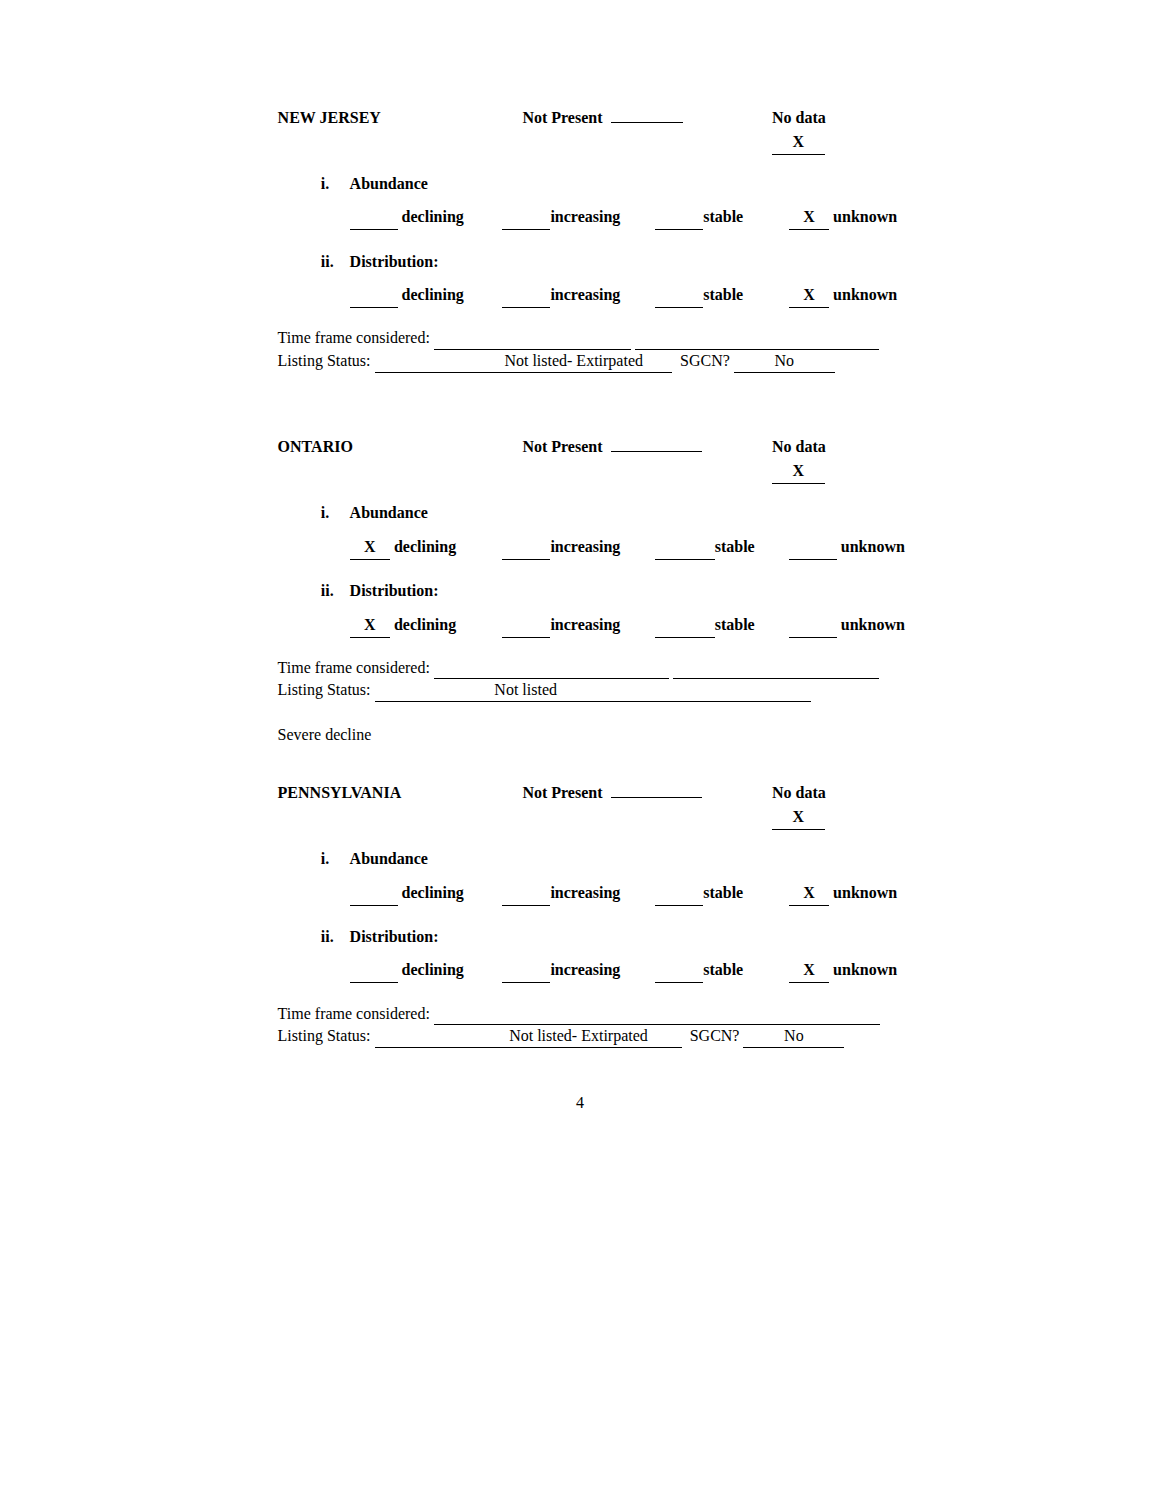NEW JERSEY Not Present No data X
i. Abundance
declining increasing stable X unknown
ii. Distribution:
declining increasing stable X unknown
Time frame considered:
Listing Status: Not listed- Extirpated SGCN? No
ONTARIO Not Present No data X
i. Abundance
X declining increasing stable unknown
ii. Distribution:
X declining increasing stable unknown
Time frame considered:
Listing Status: Not listed
Severe decline
PENNSYLVANIA Not Present No data X
i. Abundance
declining increasing stable X unknown
ii. Distribution:
declining increasing stable X unknown
Time frame considered:
Listing Status: Not listed- Extirpated SGCN? No
4